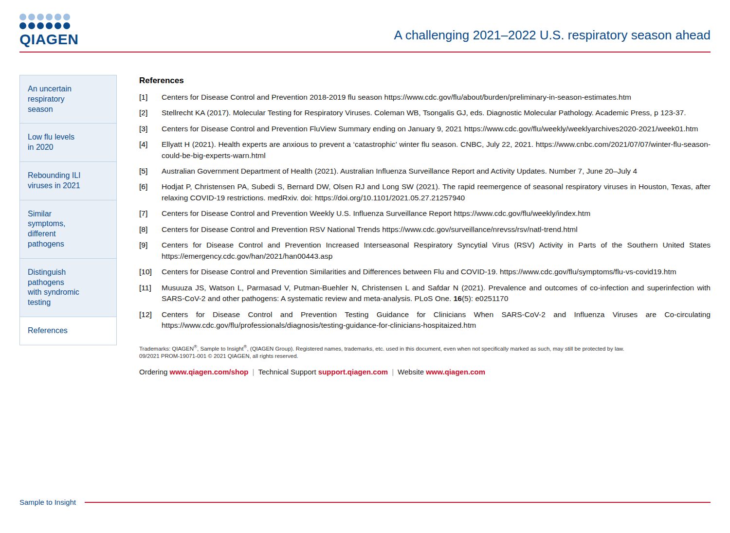QIAGEN
A challenging 2021–2022 U.S. respiratory season ahead
An uncertain
respiratory
season Low flu levels
in 2020 Rebounding ILI
viruses in 2021 Similar
symptoms,
different
pathogens Distinguish
pathogens
with syndromic
testing References
References
Centers for Disease Control and Prevention 2018-2019 flu season https://www.cdc.gov/flu/about/burden/preliminary-in-season-estimates.htm
Stellrecht KA (2017). Molecular Testing for Respiratory Viruses. Coleman WB, Tsongalis GJ, eds. Diagnostic Molecular Pathology. Academic Press, p 123-37.
Centers for Disease Control and Prevention FluView Summary ending on January 9, 2021 https://www.cdc.gov/flu/weekly/weeklyarchives2020-2021/week01.htm
Ellyatt H (2021). Health experts are anxious to prevent a ‘catastrophic’ winter flu season. CNBC, July 22, 2021. https://www.cnbc.com/2021/07/07/winter-flu-season-could-be-big-experts-warn.html
Australian Government Department of Health (2021). Australian Influenza Surveillance Report and Activity Updates. Number 7, June 20–July 4
Hodjat P, Christensen PA, Subedi S, Bernard DW, Olsen RJ and Long SW (2021). The rapid reemergence of seasonal respiratory viruses in Houston, Texas, after relaxing COVID-19 restrictions. medRxiv. doi: https://doi.org/10.1101/2021.05.27.21257940
Centers for Disease Control and Prevention Weekly U.S. Influenza Surveillance Report https://www.cdc.gov/flu/weekly/index.htm
Centers for Disease Control and Prevention RSV National Trends https://www.cdc.gov/surveillance/nrevss/rsv/natl-trend.html
Centers for Disease Control and Prevention Increased Interseasonal Respiratory Syncytial Virus (RSV) Activity in Parts of the Southern United States https://emergency.cdc.gov/han/2021/han00443.asp
Centers for Disease Control and Prevention Similarities and Differences between Flu and COVID-19. https://www.cdc.gov/flu/symptoms/flu-vs-covid19.htm
Musuuza JS, Watson L, Parmasad V, Putman-Buehler N, Christensen L and Safdar N (2021). Prevalence and outcomes of co-infection and superinfection with SARS-CoV-2 and other pathogens: A systematic review and meta-analysis. PLoS One. 16(5): e0251170
Centers for Disease Control and Prevention Testing Guidance for Clinicians When SARS-CoV-2 and Influenza Viruses are Co-circulating https://www.cdc.gov/flu/professionals/diagnosis/testing-guidance-for-clinicians-hospitaized.htm
Trademarks: QIAGEN®, Sample to Insight®, (QIAGEN Group). Registered names, trademarks, etc. used in this document, even when not specifically marked as such, may still be protected by law.
09/2021 PROM-19071-001 © 2021 QIAGEN, all rights reserved.
Ordering www.qiagen.com/shop|Technical Support support.qiagen.com|Website www.qiagen.com
Sample to Insight